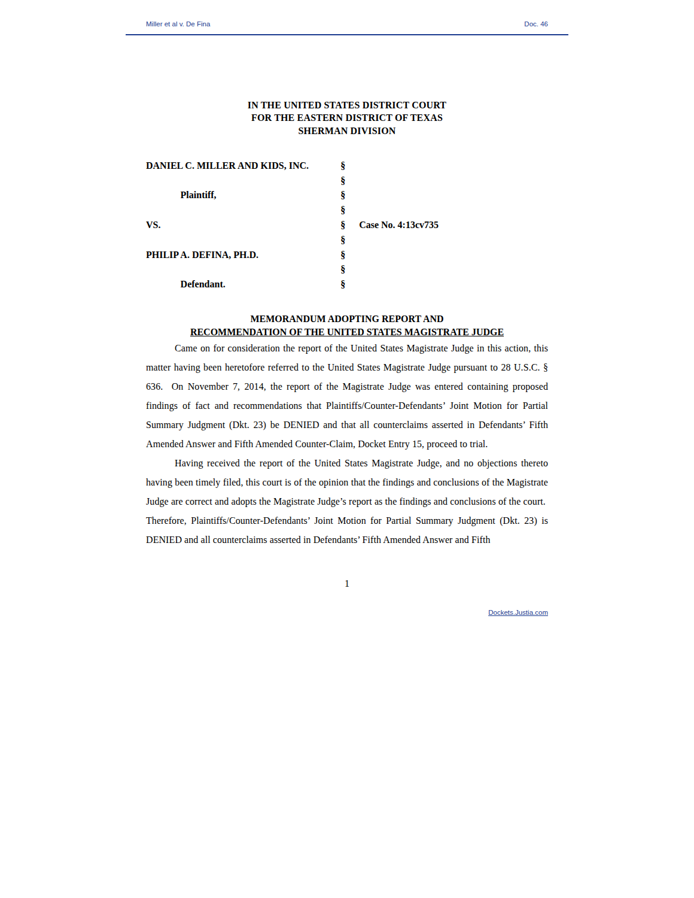Miller et al v. De Fina Doc. 46
IN THE UNITED STATES DISTRICT COURT
FOR THE EASTERN DISTRICT OF TEXAS
SHERMAN DIVISION
| DANIEL C. MILLER AND KIDS, INC. | § | |
| | § | |
| Plaintiff, | § | |
| | § | |
| VS. | § | Case No. 4:13cv735 |
| | § | |
| PHILIP A. DEFINA, PH.D. | § | |
| | § | |
| Defendant. | § | |
MEMORANDUM ADOPTING REPORT AND
RECOMMENDATION OF THE UNITED STATES MAGISTRATE JUDGE
Came on for consideration the report of the United States Magistrate Judge in this action, this matter having been heretofore referred to the United States Magistrate Judge pursuant to 28 U.S.C. § 636. On November 7, 2014, the report of the Magistrate Judge was entered containing proposed findings of fact and recommendations that Plaintiffs/Counter-Defendants’ Joint Motion for Partial Summary Judgment (Dkt. 23) be DENIED and that all counterclaims asserted in Defendants’ Fifth Amended Answer and Fifth Amended Counter-Claim, Docket Entry 15, proceed to trial.
Having received the report of the United States Magistrate Judge, and no objections thereto having been timely filed, this court is of the opinion that the findings and conclusions of the Magistrate Judge are correct and adopts the Magistrate Judge’s report as the findings and conclusions of the court. Therefore, Plaintiffs/Counter-Defendants’ Joint Motion for Partial Summary Judgment (Dkt. 23) is DENIED and all counterclaims asserted in Defendants’ Fifth Amended Answer and Fifth
1
Dockets.Justia.com